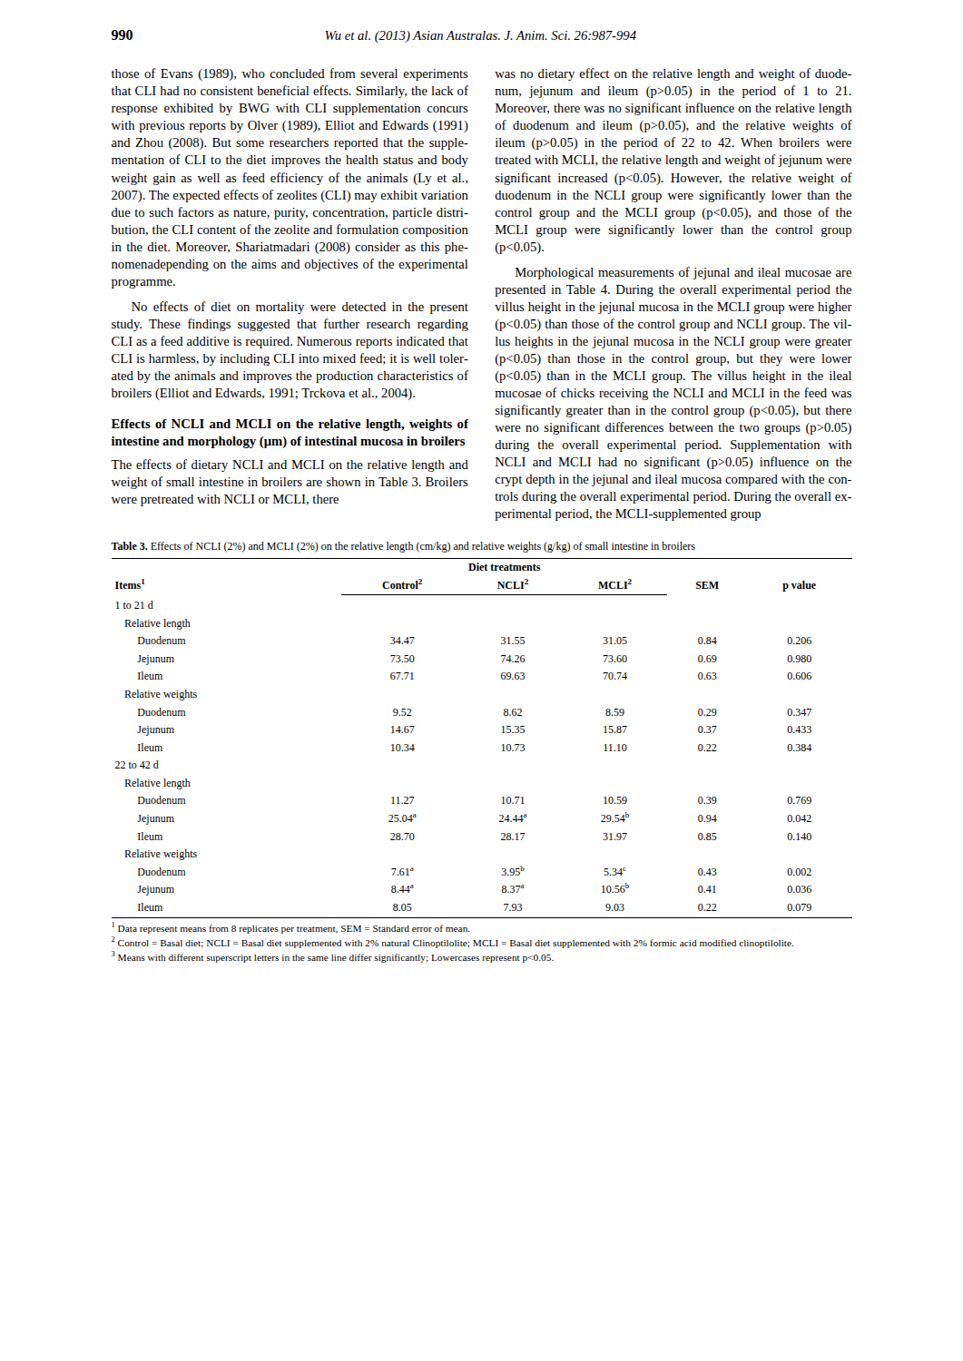990 Wu et al. (2013) Asian Australas. J. Anim. Sci. 26:987-994
those of Evans (1989), who concluded from several experiments that CLI had no consistent beneficial effects. Similarly, the lack of response exhibited by BWG with CLI supplementation concurs with previous reports by Olver (1989), Elliot and Edwards (1991) and Zhou (2008). But some researchers reported that the supplementation of CLI to the diet improves the health status and body weight gain as well as feed efficiency of the animals (Ly et al., 2007). The expected effects of zeolites (CLI) may exhibit variation due to such factors as nature, purity, concentration, particle distribution, the CLI content of the zeolite and formulation composition in the diet. Moreover, Shariatmadari (2008) consider as this phenomenadepending on the aims and objectives of the experimental programme.
No effects of diet on mortality were detected in the present study. These findings suggested that further research regarding CLI as a feed additive is required. Numerous reports indicated that CLI is harmless, by including CLI into mixed feed; it is well tolerated by the animals and improves the production characteristics of broilers (Elliot and Edwards, 1991; Trckova et al., 2004).
Effects of NCLI and MCLI on the relative length, weights of intestine and morphology (μm) of intestinal mucosa in broilers
The effects of dietary NCLI and MCLI on the relative length and weight of small intestine in broilers are shown in Table 3. Broilers were pretreated with NCLI or MCLI, there
was no dietary effect on the relative length and weight of duodenum, jejunum and ileum (p>0.05) in the period of 1 to 21. Moreover, there was no significant influence on the relative length of duodenum and ileum (p>0.05), and the relative weights of ileum (p>0.05) in the period of 22 to 42. When broilers were treated with MCLI, the relative length and weight of jejunum were significant increased (p<0.05). However, the relative weight of duodenum in the NCLI group were significantly lower than the control group and the MCLI group (p<0.05), and those of the MCLI group were significantly lower than the control group (p<0.05).
Morphological measurements of jejunal and ileal mucosae are presented in Table 4. During the overall experimental period the villus height in the jejunal mucosa in the MCLI group were higher (p<0.05) than those of the control group and NCLI group. The villus heights in the jejunal mucosa in the NCLI group were greater (p<0.05) than those in the control group, but they were lower (p<0.05) than in the MCLI group. The villus height in the ileal mucosae of chicks receiving the NCLI and MCLI in the feed was significantly greater than in the control group (p<0.05), but there were no significant differences between the two groups (p>0.05) during the overall experimental period. Supplementation with NCLI and MCLI had no significant (p>0.05) influence on the crypt depth in the jejunal and ileal mucosa compared with the controls during the overall experimental period. During the overall experimental period, the MCLI-supplemented group
Table 3. Effects of NCLI (2%) and MCLI (2%) on the relative length (cm/kg) and relative weights (g/kg) of small intestine in broilers
| Items 1 | Diet treatments | SEM | p value |
| --- | --- | --- | --- |
| Control 2 | NCLI 2 | MCLI 2 |
| 1 to 21 d | | | | | |
| Relative length | | | | | |
| Duodenum | 34.47 | 31.55 | 31.05 | 0.84 | 0.206 |
| Jejunum | 73.50 | 74.26 | 73.60 | 0.69 | 0.980 |
| Ileum | 67.71 | 69.63 | 70.74 | 0.63 | 0.606 |
| Relative weights | | | | | |
| Duodenum | 9.52 | 8.62 | 8.59 | 0.29 | 0.347 |
| Jejunum | 14.67 | 15.35 | 15.87 | 0.37 | 0.433 |
| Ileum | 10.34 | 10.73 | 11.10 | 0.22 | 0.384 |
| 22 to 42 d | | | | | |
| Relative length | | | | | |
| Duodenum | 11.27 | 10.71 | 10.59 | 0.39 | 0.769 |
| Jejunum | 25.04 a | 24.44 a | 29.54 b | 0.94 | 0.042 |
| Ileum | 28.70 | 28.17 | 31.97 | 0.85 | 0.140 |
| Relative weights | | | | | |
| Duodenum | 7.61 a | 3.95 b | 5.34 c | 0.43 | 0.002 |
| Jejunum | 8.44 a | 8.37 a | 10.56 b | 0.41 | 0.036 |
| Ileum | 8.05 | 7.93 | 9.03 | 0.22 | 0.079 |
1 Data represent means from 8 replicates per treatment, SEM = Standard error of mean.
2 Control = Basal diet; NCLI = Basal diet supplemented with 2% natural Clinoptilolite; MCLI = Basal diet supplemented with 2% formic acid modified clinoptilolite.
3 Means with different superscript letters in the same line differ significantly; Lowercases represent p<0.05.